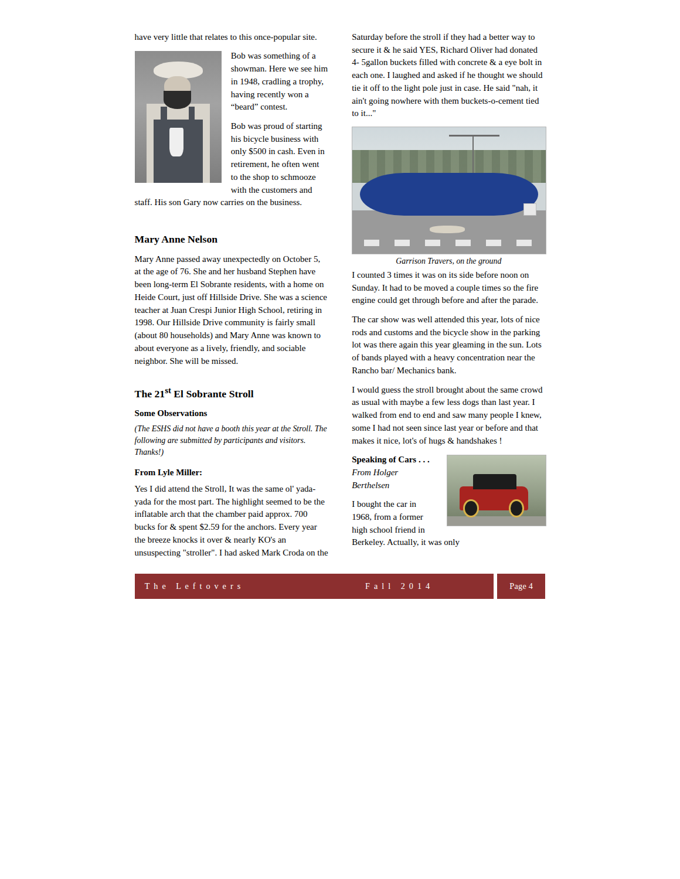have very little that relates to this once-popular site.
Bob was something of a showman. Here we see him in 1948, cradling a trophy, having recently won a “beard” contest.
Bob was proud of starting his bicycle business with only $500 in cash. Even in retirement, he often went to the shop to schmooze with the customers and staff. His son Gary now carries on the business.
Mary Anne Nelson
Mary Anne passed away unexpectedly on October 5, at the age of 76. She and her husband Stephen have been long-term El Sobrante residents, with a home on Heide Court, just off Hillside Drive. She was a science teacher at Juan Crespi Junior High School, retiring in 1998. Our Hillside Drive community is fairly small (about 80 households) and Mary Anne was known to about everyone as a lively, friendly, and sociable neighbor. She will be missed.
The 21st El Sobrante Stroll
Some Observations
(The ESHS did not have a booth this year at the Stroll. The following are submitted by participants and visitors. Thanks!)
From Lyle Miller:
Yes I did attend the Stroll, It was the same ol' yada-yada for the most part. The highlight seemed to be the inflatable arch that the chamber paid approx. 700 bucks for & spent $2.59 for the anchors. Every year the breeze knocks it over & nearly KO's an unsuspecting "stroller". I had asked Mark Croda on the Saturday before the stroll if they had a better way to secure it & he said YES, Richard Oliver had donated 4- 5gallon buckets filled with concrete & a eye bolt in each one. I laughed and asked if he thought we should tie it off to the light pole just in case. He said "nah, it ain't going nowhere with them buckets-o-cement tied to it..."
Garrison Travers, on the ground
I counted 3 times it was on its side before noon on Sunday. It had to be moved a couple times so the fire engine could get through before and after the parade.
The car show was well attended this year, lots of nice rods and customs and the bicycle show in the parking lot was there again this year gleaming in the sun. Lots of bands played with a heavy concentration near the Rancho bar/ Mechanics bank.
I would guess the stroll brought about the same crowd as usual with maybe a few less dogs than last year. I walked from end to end and saw many people I knew, some I had not seen since last year or before and that makes it nice, lot's of hugs & handshakes !
Speaking of Cars . . . From Holger Berthelsen
I bought the car in 1968, from a former high school friend in Berkeley. Actually, it was only
T h e L e f t o v e r s F a l l 2 0 1 4
Page 4